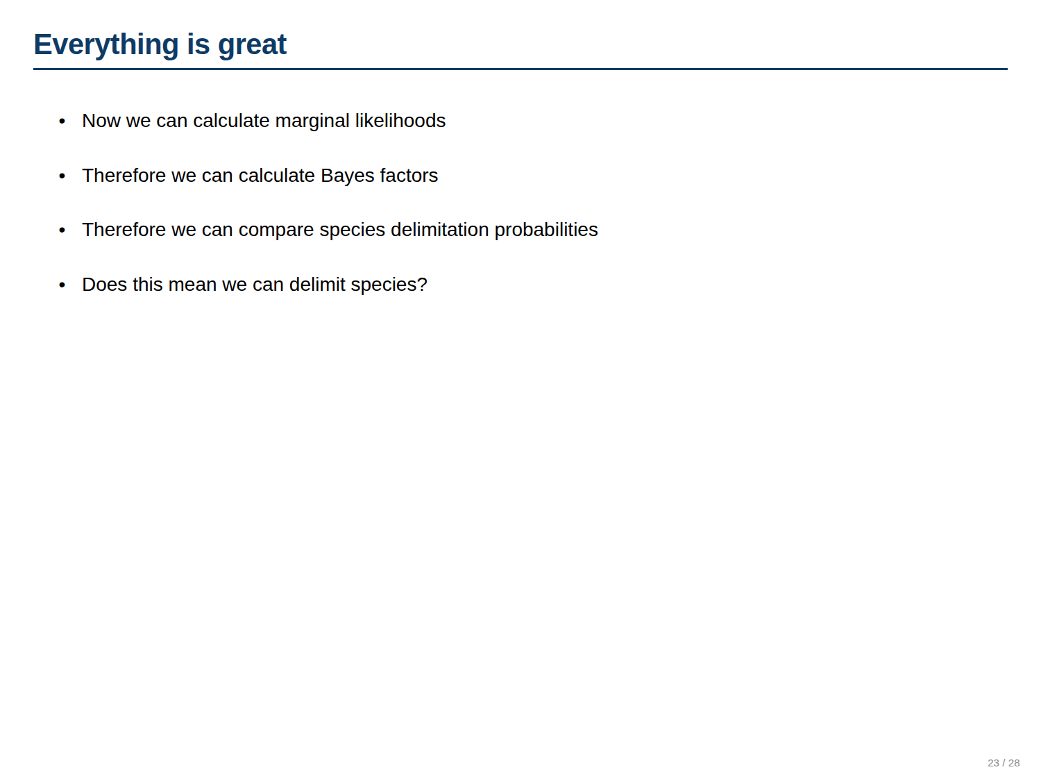Everything is great
Now we can calculate marginal likelihoods
Therefore we can calculate Bayes factors
Therefore we can compare species delimitation probabilities
Does this mean we can delimit species?
23 / 28